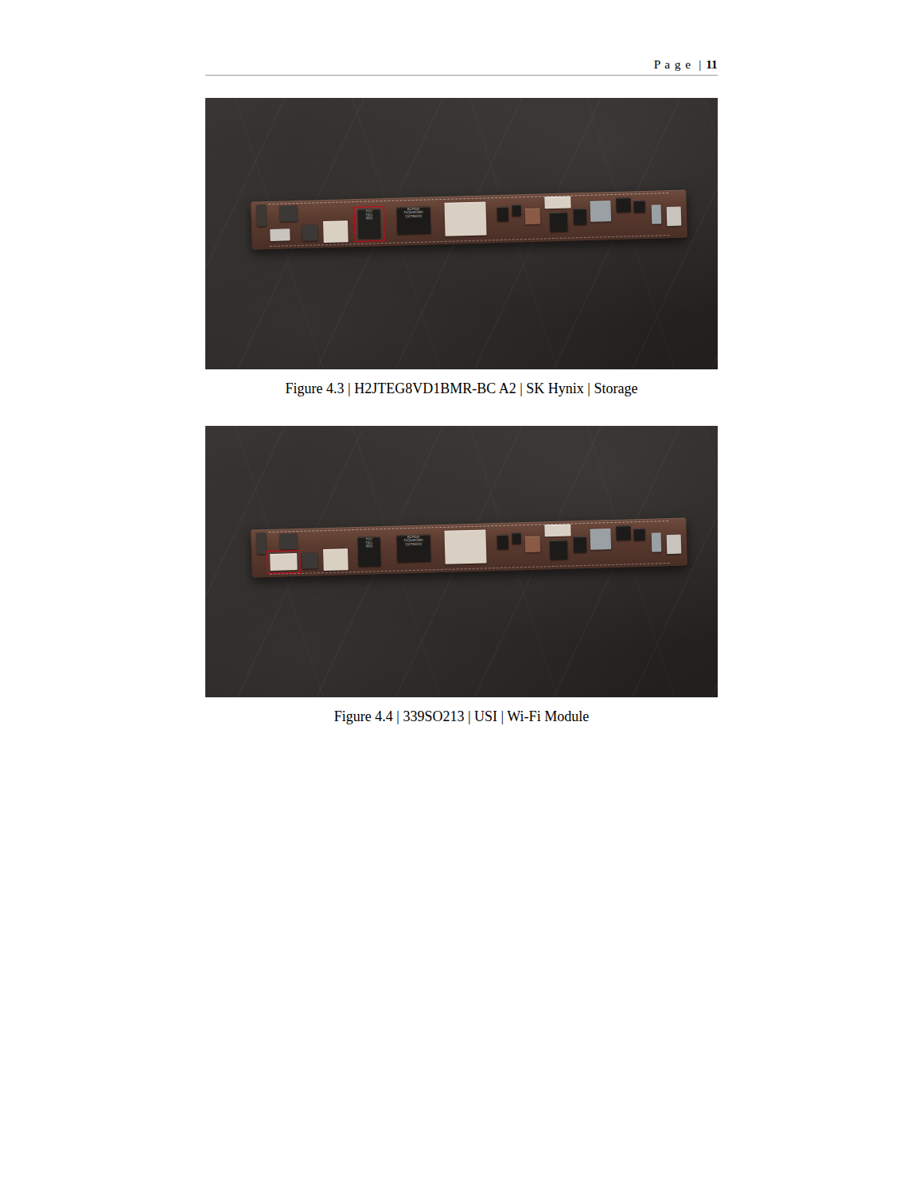P a g e | 11
H2J
TEG
8VD
ELPIDA
FA164A2MA
1327B4111
Figure 4.3 | H2JTEG8VD1BMR-BC A2 | SK Hynix | Storage
H2J
TEG
8VD
ELPIDA
FA164A2MA
1327B4111
Figure 4.4 | 339SO213 | USI | Wi-Fi Module